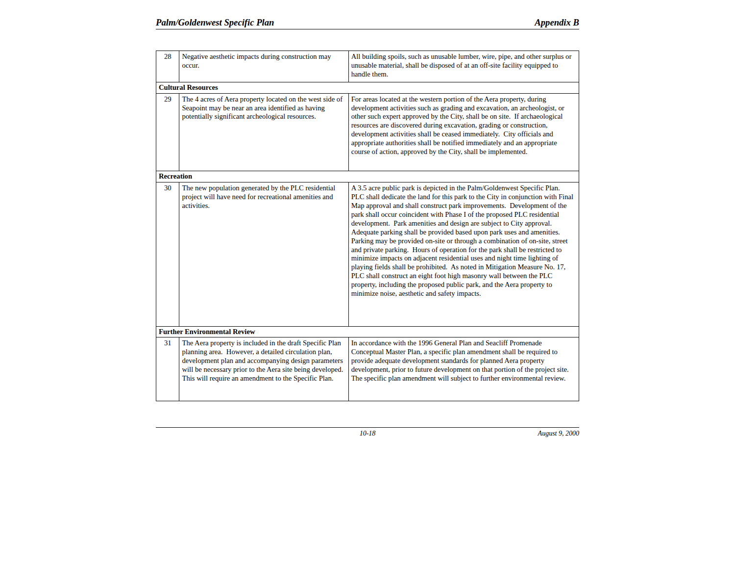Palm/Goldenwest Specific Plan
Appendix B
| 28 | Negative aesthetic impacts during construction may occur. | All building spoils, such as unusable lumber, wire, pipe, and other surplus or unusable material, shall be disposed of at an off-site facility equipped to handle them. |
| Cultural Resources |
| 29 | The 4 acres of Aera property located on the west side of Seapoint may be near an area identified as having potentially significant archeological resources. | For areas located at the western portion of the Aera property, during development activities such as grading and excavation, an archeologist, or other such expert approved by the City, shall be on site. If archaeological resources are discovered during excavation, grading or construction, development activities shall be ceased immediately. City officials and appropriate authorities shall be notified immediately and an appropriate course of action, approved by the City, shall be implemented. |
| Recreation |
| 30 | The new population generated by the PLC residential project will have need for recreational amenities and activities. | A 3.5 acre public park is depicted in the Palm/Goldenwest Specific Plan. PLC shall dedicate the land for this park to the City in conjunction with Final Map approval and shall construct park improvements. Development of the park shall occur coincident with Phase I of the proposed PLC residential development. Park amenities and design are subject to City approval. Adequate parking shall be provided based upon park uses and amenities. Parking may be provided on-site or through a combination of on-site, street and private parking. Hours of operation for the park shall be restricted to minimize impacts on adjacent residential uses and night time lighting of playing fields shall be prohibited. As noted in Mitigation Measure No. 17, PLC shall construct an eight foot high masonry wall between the PLC property, including the proposed public park, and the Aera property to minimize noise, aesthetic and safety impacts. |
| Further Environmental Review |
| 31 | The Aera property is included in the draft Specific Plan planning area. However, a detailed circulation plan, development plan and accompanying design parameters will be necessary prior to the Aera site being developed. This will require an amendment to the Specific Plan. | In accordance with the 1996 General Plan and Seacliff Promenade Conceptual Master Plan, a specific plan amendment shall be required to provide adequate development standards for planned Aera property development, prior to future development on that portion of the project site. The specific plan amendment will subject to further environmental review. |
10-18
August 9, 2000